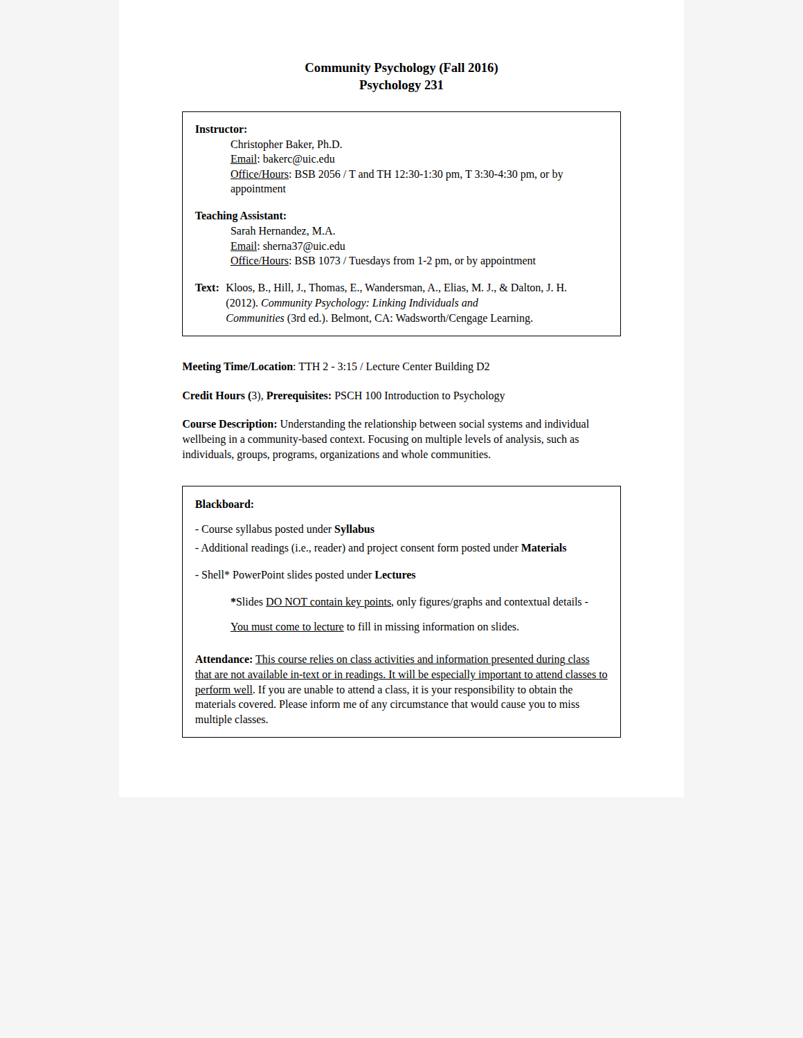Community Psychology (Fall 2016)Psychology 231
Instructor:
Christopher Baker, Ph.D.
Email: bakerc@uic.edu
Office/Hours: BSB 2056 / T and TH 12:30-1:30 pm, T 3:30-4:30 pm, or by appointment
Teaching Assistant:
Sarah Hernandez, M.A.
Email: sherna37@uic.edu
Office/Hours: BSB 1073 / Tuesdays from 1-2 pm, or by appointment
Text:
Kloos, B., Hill, J., Thomas, E., Wandersman, A., Elias, M. J., & Dalton, J. H.
(2012). Community Psychology: Linking Individuals and
Communities (3rd ed.). Belmont, CA: Wadsworth/Cengage Learning.
Meeting Time/Location: TTH 2 - 3:15 / Lecture Center Building D2
Credit Hours (3), Prerequisites: PSCH 100 Introduction to Psychology
Course Description: Understanding the relationship between social systems and individual wellbeing in a community-based context. Focusing on multiple levels of analysis, such as individuals, groups, programs, organizations and whole communities.
Blackboard:
- Course syllabus posted under Syllabus
- Additional readings (i.e., reader) and project consent form posted under Materials
- Shell* PowerPoint slides posted under Lectures
*Slides DO NOT contain key points, only figures/graphs and contextual details -
You must come to lecture to fill in missing information on slides.
Attendance: This course relies on class activities and information presented during class that are not available in-text or in readings. It will be especially important to attend classes to perform well. If you are unable to attend a class, it is your responsibility to obtain the materials covered. Please inform me of any circumstance that would cause you to miss multiple classes.